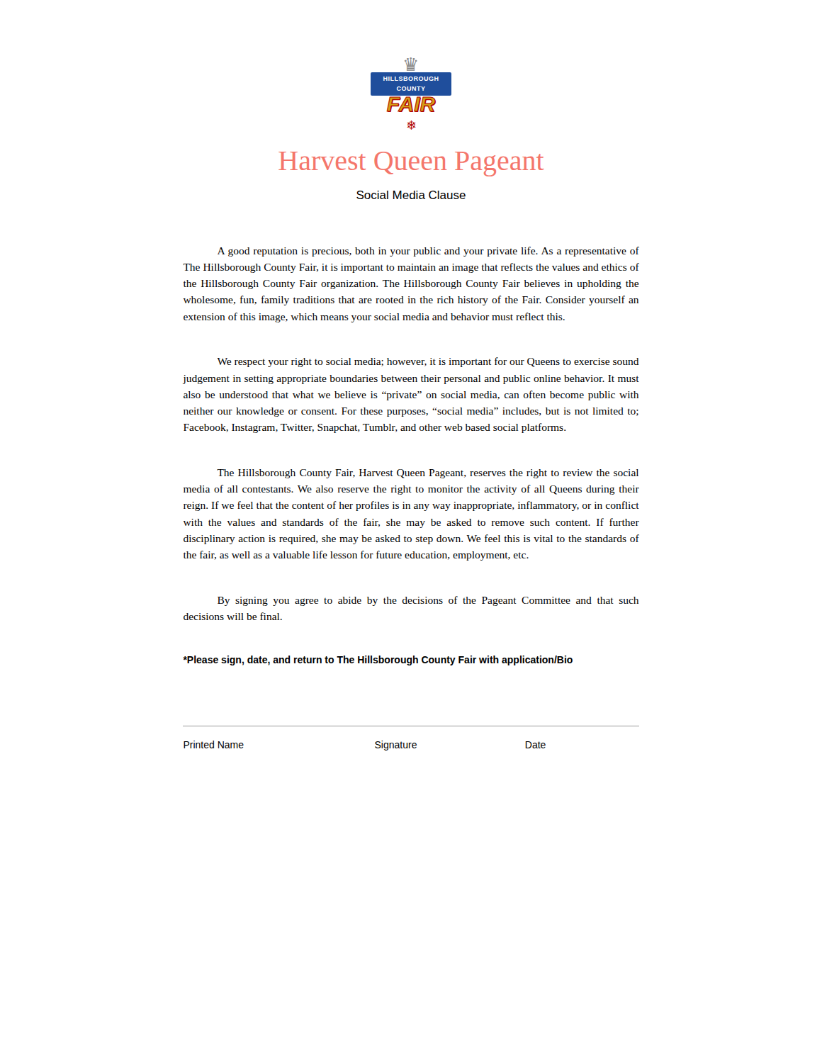♛
HILLSBOROUGH COUNTY
FAIR
❄
Harvest Queen Pageant
Social Media Clause
A good reputation is precious, both in your public and your private life. As a representative of The Hillsborough County Fair, it is important to maintain an image that reflects the values and ethics of the Hillsborough County Fair organization. The Hillsborough County Fair believes in upholding the wholesome, fun, family traditions that are rooted in the rich history of the Fair. Consider yourself an extension of this image, which means your social media and behavior must reflect this.
We respect your right to social media; however, it is important for our Queens to exercise sound judgement in setting appropriate boundaries between their personal and public online behavior. It must also be understood that what we believe is “private” on social media, can often become public with neither our knowledge or consent. For these purposes, “social media” includes, but is not limited to; Facebook, Instagram, Twitter, Snapchat, Tumblr, and other web based social platforms.
The Hillsborough County Fair, Harvest Queen Pageant, reserves the right to review the social media of all contestants. We also reserve the right to monitor the activity of all Queens during their reign. If we feel that the content of her profiles is in any way inappropriate, inflammatory, or in conflict with the values and standards of the fair, she may be asked to remove such content. If further disciplinary action is required, she may be asked to step down. We feel this is vital to the standards of the fair, as well as a valuable life lesson for future education, employment, etc.
By signing you agree to abide by the decisions of the Pageant Committee and that such decisions will be final.
*Please sign, date, and return to The Hillsborough County Fair with application/Bio
| Printed Name | Signature | Date |